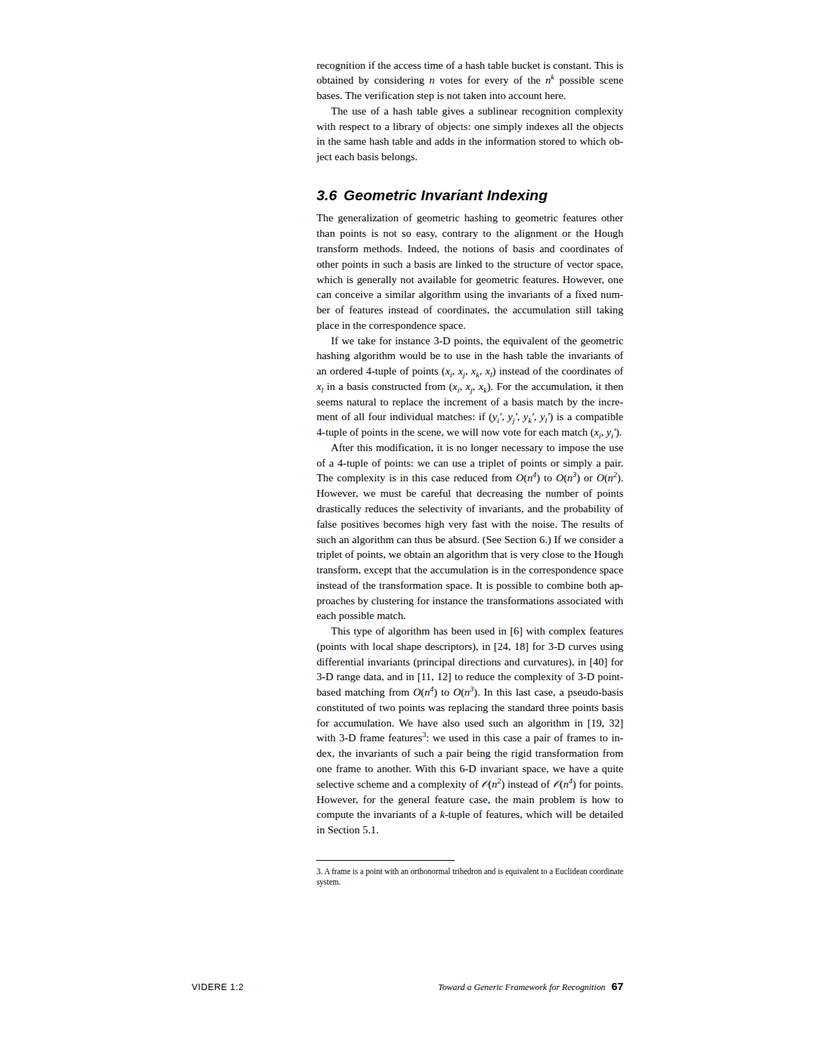recognition if the access time of a hash table bucket is constant. This is obtained by considering n votes for every of the nk possible scene bases. The verification step is not taken into account here.
The use of a hash table gives a sublinear recognition complexity with respect to a library of objects: one simply indexes all the objects in the same hash table and adds in the information stored to which object each basis belongs.
3.6 Geometric Invariant Indexing
The generalization of geometric hashing to geometric features other than points is not so easy, contrary to the alignment or the Hough transform methods. Indeed, the notions of basis and coordinates of other points in such a basis are linked to the structure of vector space, which is generally not available for geometric features. However, one can conceive a similar algorithm using the invariants of a fixed number of features instead of coordinates, the accumulation still taking place in the correspondence space.
If we take for instance 3-D points, the equivalent of the geometric hashing algorithm would be to use in the hash table the invariants of an ordered 4-tuple of points (xi, xj, xk, xl) instead of the coordinates of xl in a basis constructed from (xi, xj, xk). For the accumulation, it then seems natural to replace the increment of a basis match by the increment of all four individual matches: if (yi′, yj′, yk′, yl′) is a compatible 4-tuple of points in the scene, we will now vote for each match (xi, yi′).
After this modification, it is no longer necessary to impose the use of a 4-tuple of points: we can use a triplet of points or simply a pair. The complexity is in this case reduced from O(n4) to O(n3) or O(n2). However, we must be careful that decreasing the number of points drastically reduces the selectivity of invariants, and the probability of false positives becomes high very fast with the noise. The results of such an algorithm can thus be absurd. (See Section 6.) If we consider a triplet of points, we obtain an algorithm that is very close to the Hough transform, except that the accumulation is in the correspondence space instead of the transformation space. It is possible to combine both approaches by clustering for instance the transformations associated with each possible match.
This type of algorithm has been used in [6] with complex features (points with local shape descriptors), in [24, 18] for 3-D curves using differential invariants (principal directions and curvatures), in [40] for 3-D range data, and in [11, 12] to reduce the complexity of 3-D point-based matching from O(n4) to O(n3). In this last case, a pseudo-basis constituted of two points was replacing the standard three points basis for accumulation. We have also used such an algorithm in [19, 32] with 3-D frame features3: we used in this case a pair of frames to index, the invariants of such a pair being the rigid transformation from one frame to another. With this 6-D invariant space, we have a quite selective scheme and a complexity of 𝒪(n2) instead of 𝒪(n4) for points. However, for the general feature case, the main problem is how to compute the invariants of a k-tuple of features, which will be detailed in Section 5.1.
3. A frame is a point with an orthonormal trihedron and is equivalent to a Euclidean coordinate system.
VIDERE 1:2
Toward a Generic Framework for Recognition67